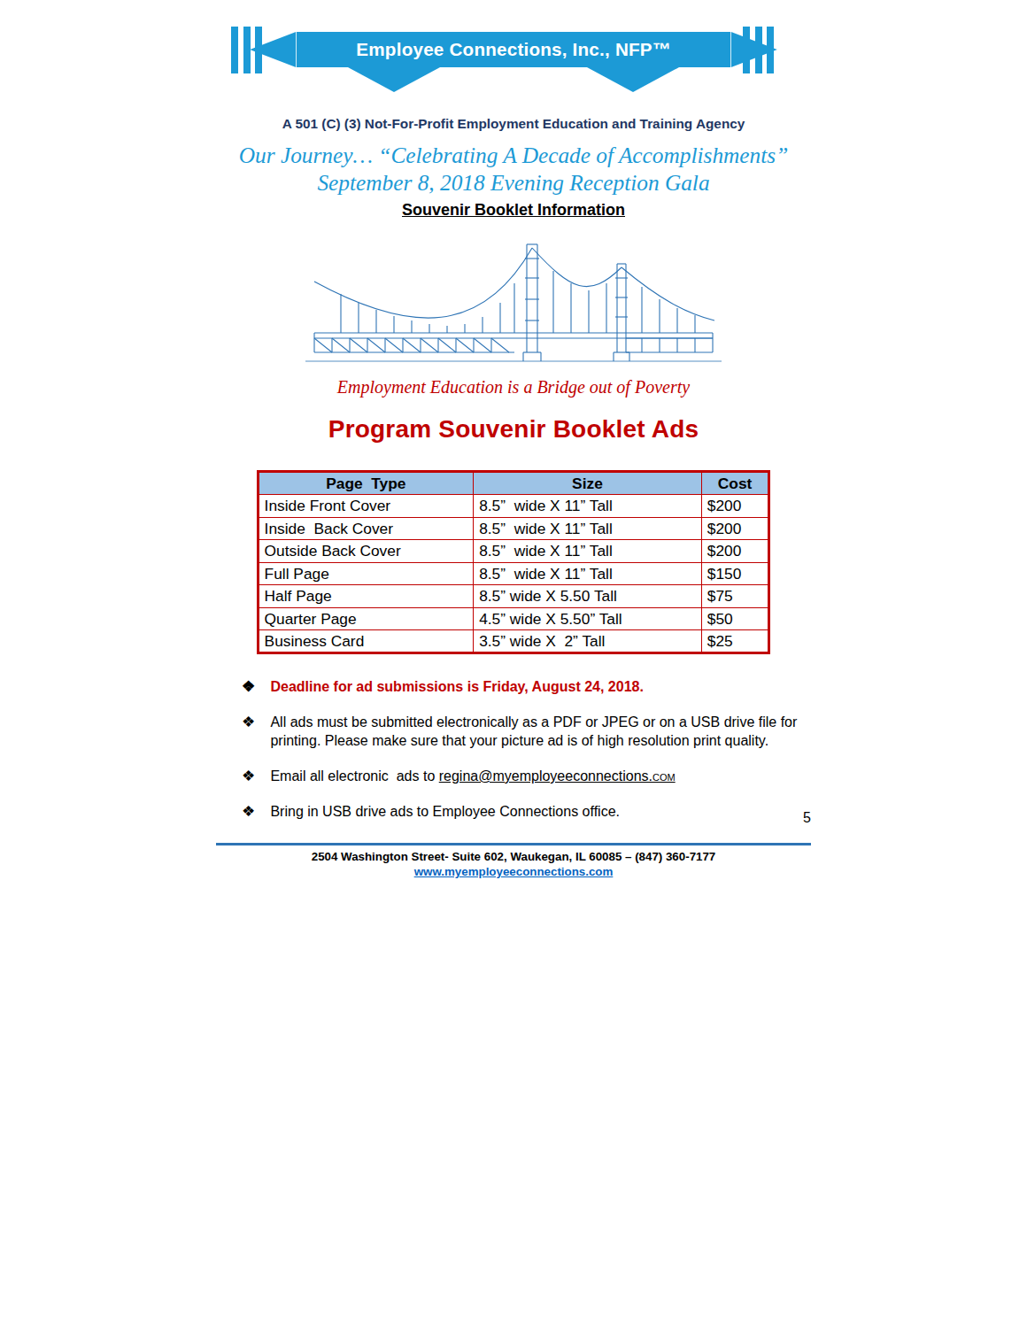Employee Connections, Inc., NFP™
A 501 (C) (3) Not-For-Profit Employment Education and Training Agency
Our Journey… “Celebrating A Decade of Accomplishments” September 8, 2018 Evening Reception Gala
Souvenir Booklet Information
Employment Education is a Bridge out of Poverty
Program Souvenir Booklet Ads
| Page Type | Size | Cost |
| --- | --- | --- |
| Inside Front Cover | 8.5” wide X 11” Tall | $200 |
| Inside Back Cover | 8.5” wide X 11” Tall | $200 |
| Outside Back Cover | 8.5” wide X 11” Tall | $200 |
| Full Page | 8.5” wide X 11” Tall | $150 |
| Half Page | 8.5” wide X 5.50 Tall | $75 |
| Quarter Page | 4.5” wide X 5.50” Tall | $50 |
| Business Card | 3.5” wide X 2” Tall | $25 |
Deadline for ad submissions is Friday, August 24, 2018.
All ads must be submitted electronically as a PDF or JPEG or on a USB drive file for printing. Please make sure that your picture ad is of high resolution print quality.
Email all electronic ads to regina@myemployeeconnections.com
Bring in USB drive ads to Employee Connections office.
5
2504 Washington Street- Suite 602, Waukegan, IL 60085 – (847) 360-7177
www.myemployeeconnections.com